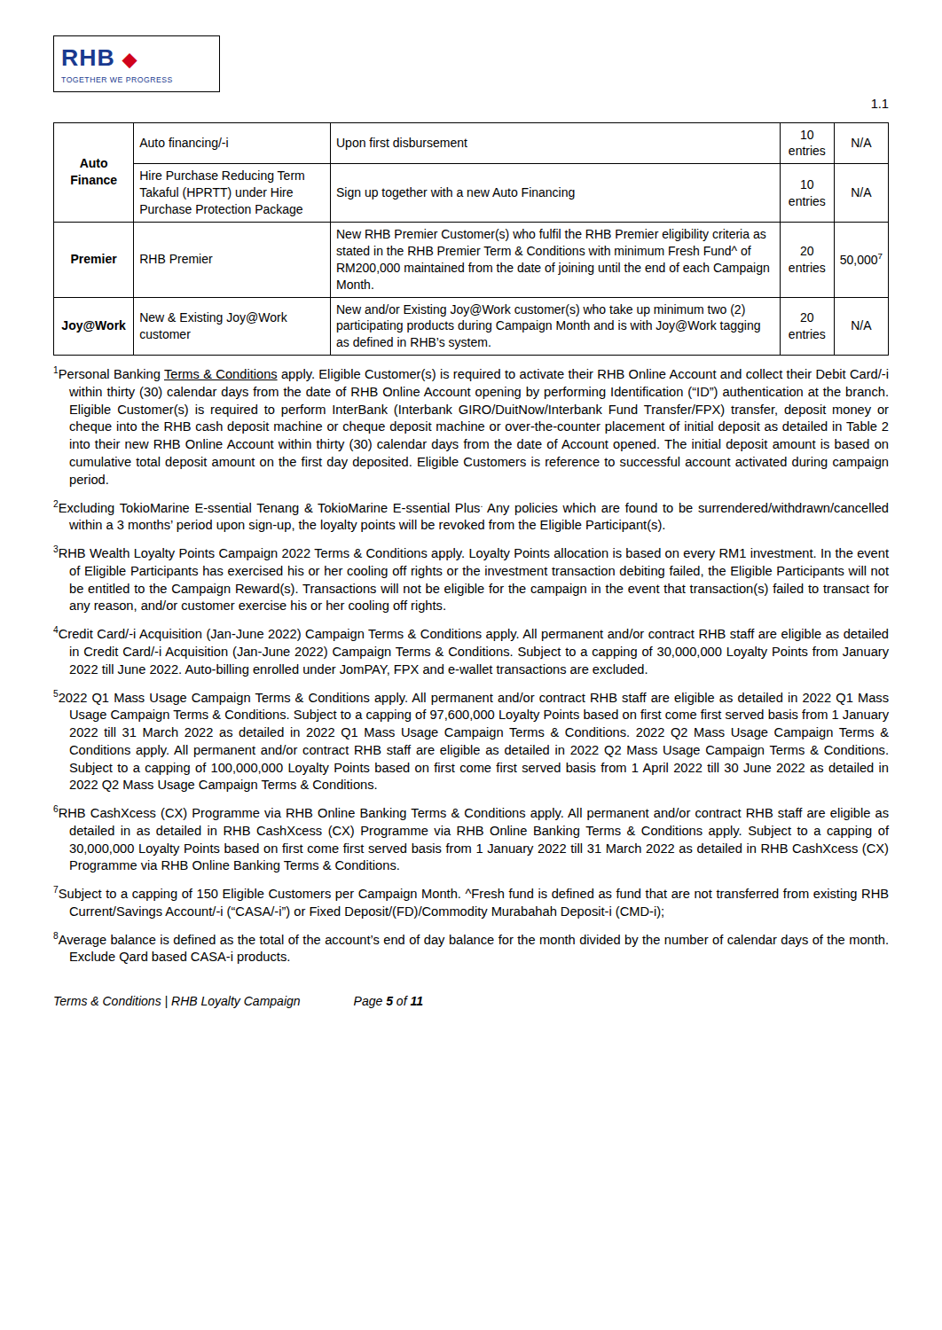RHB ◆
TOGETHER WE PROGRESS
1.1
| Auto Finance | Auto financing/-i | Upon first disbursement | 10 entries | N/A |
| Hire Purchase Reducing Term Takaful (HPRTT) under Hire Purchase Protection Package | Sign up together with a new Auto Financing | 10 entries | N/A |
| Premier | RHB Premier | New RHB Premier Customer(s) who fulfil the RHB Premier eligibility criteria as stated in the RHB Premier Term & Conditions with minimum Fresh Fund^ of RM200,000 maintained from the date of joining until the end of each Campaign Month. | 20 entries | 50,000 7 |
| Joy@Work | New & Existing Joy@Work customer | New and/or Existing Joy@Work customer(s) who take up minimum two (2) participating products during Campaign Month and is with Joy@Work tagging as defined in RHB’s system. | 20 entries | N/A |
1Personal Banking Terms & Conditions apply. Eligible Customer(s) is required to activate their RHB Online Account and collect their Debit Card/-i within thirty (30) calendar days from the date of RHB Online Account opening by performing Identification (“ID”) authentication at the branch. Eligible Customer(s) is required to perform InterBank (Interbank GIRO/DuitNow/Interbank Fund Transfer/FPX) transfer, deposit money or cheque into the RHB cash deposit machine or cheque deposit machine or over-the-counter placement of initial deposit as detailed in Table 2 into their new RHB Online Account within thirty (30) calendar days from the date of Account opened. The initial deposit amount is based on cumulative total deposit amount on the first day deposited. Eligible Customers is reference to successful account activated during campaign period.
2Excluding TokioMarine E-ssential Tenang & TokioMarine E-ssential Plus. Any policies which are found to be surrendered/withdrawn/cancelled within a 3 months’ period upon sign-up, the loyalty points will be revoked from the Eligible Participant(s).
3RHB Wealth Loyalty Points Campaign 2022 Terms & Conditions apply. Loyalty Points allocation is based on every RM1 investment. In the event of Eligible Participants has exercised his or her cooling off rights or the investment transaction debiting failed, the Eligible Participants will not be entitled to the Campaign Reward(s). Transactions will not be eligible for the campaign in the event that transaction(s) failed to transact for any reason, and/or customer exercise his or her cooling off rights.
4Credit Card/-i Acquisition (Jan-June 2022) Campaign Terms & Conditions apply. All permanent and/or contract RHB staff are eligible as detailed in Credit Card/-i Acquisition (Jan-June 2022) Campaign Terms & Conditions. Subject to a capping of 30,000,000 Loyalty Points from January 2022 till June 2022. Auto-billing enrolled under JomPAY, FPX and e-wallet transactions are excluded.
52022 Q1 Mass Usage Campaign Terms & Conditions apply. All permanent and/or contract RHB staff are eligible as detailed in 2022 Q1 Mass Usage Campaign Terms & Conditions. Subject to a capping of 97,600,000 Loyalty Points based on first come first served basis from 1 January 2022 till 31 March 2022 as detailed in 2022 Q1 Mass Usage Campaign Terms & Conditions. 2022 Q2 Mass Usage Campaign Terms & Conditions apply. All permanent and/or contract RHB staff are eligible as detailed in 2022 Q2 Mass Usage Campaign Terms & Conditions. Subject to a capping of 100,000,000 Loyalty Points based on first come first served basis from 1 April 2022 till 30 June 2022 as detailed in 2022 Q2 Mass Usage Campaign Terms & Conditions.
6RHB CashXcess (CX) Programme via RHB Online Banking Terms & Conditions apply. All permanent and/or contract RHB staff are eligible as detailed in as detailed in RHB CashXcess (CX) Programme via RHB Online Banking Terms & Conditions apply. Subject to a capping of 30,000,000 Loyalty Points based on first come first served basis from 1 January 2022 till 31 March 2022 as detailed in RHB CashXcess (CX) Programme via RHB Online Banking Terms & Conditions.
7Subject to a capping of 150 Eligible Customers per Campaign Month. ^Fresh fund is defined as fund that are not transferred from existing RHB Current/Savings Account/-i (“CASA/-i”) or Fixed Deposit/(FD)/Commodity Murabahah Deposit-i (CMD-i);
8Average balance is defined as the total of the account’s end of day balance for the month divided by the number of calendar days of the month. Exclude Qard based CASA-i products.
Terms & Conditions | RHB Loyalty Campaign Page 5 of 11